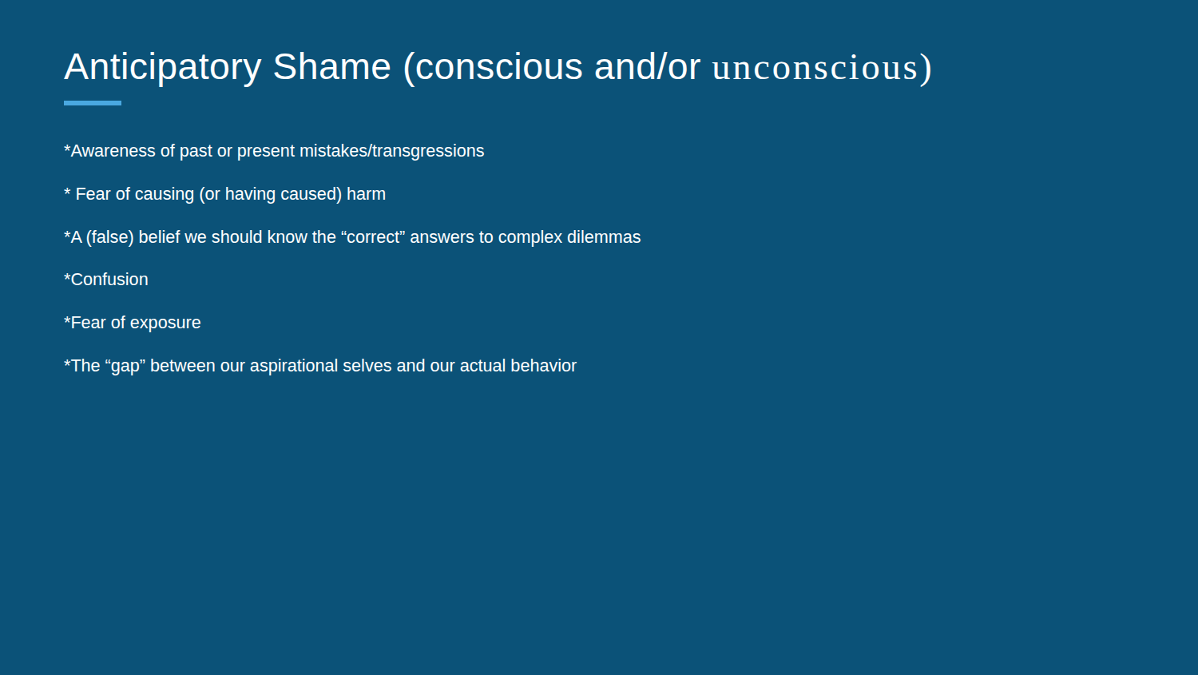Anticipatory Shame (conscious and/or unconscious)
*Awareness of past or present mistakes/transgressions
* Fear of causing (or having caused) harm
*A (false) belief we should know the “correct” answers to complex dilemmas
*Confusion
*Fear of exposure
*The “gap” between our aspirational selves and our actual behavior